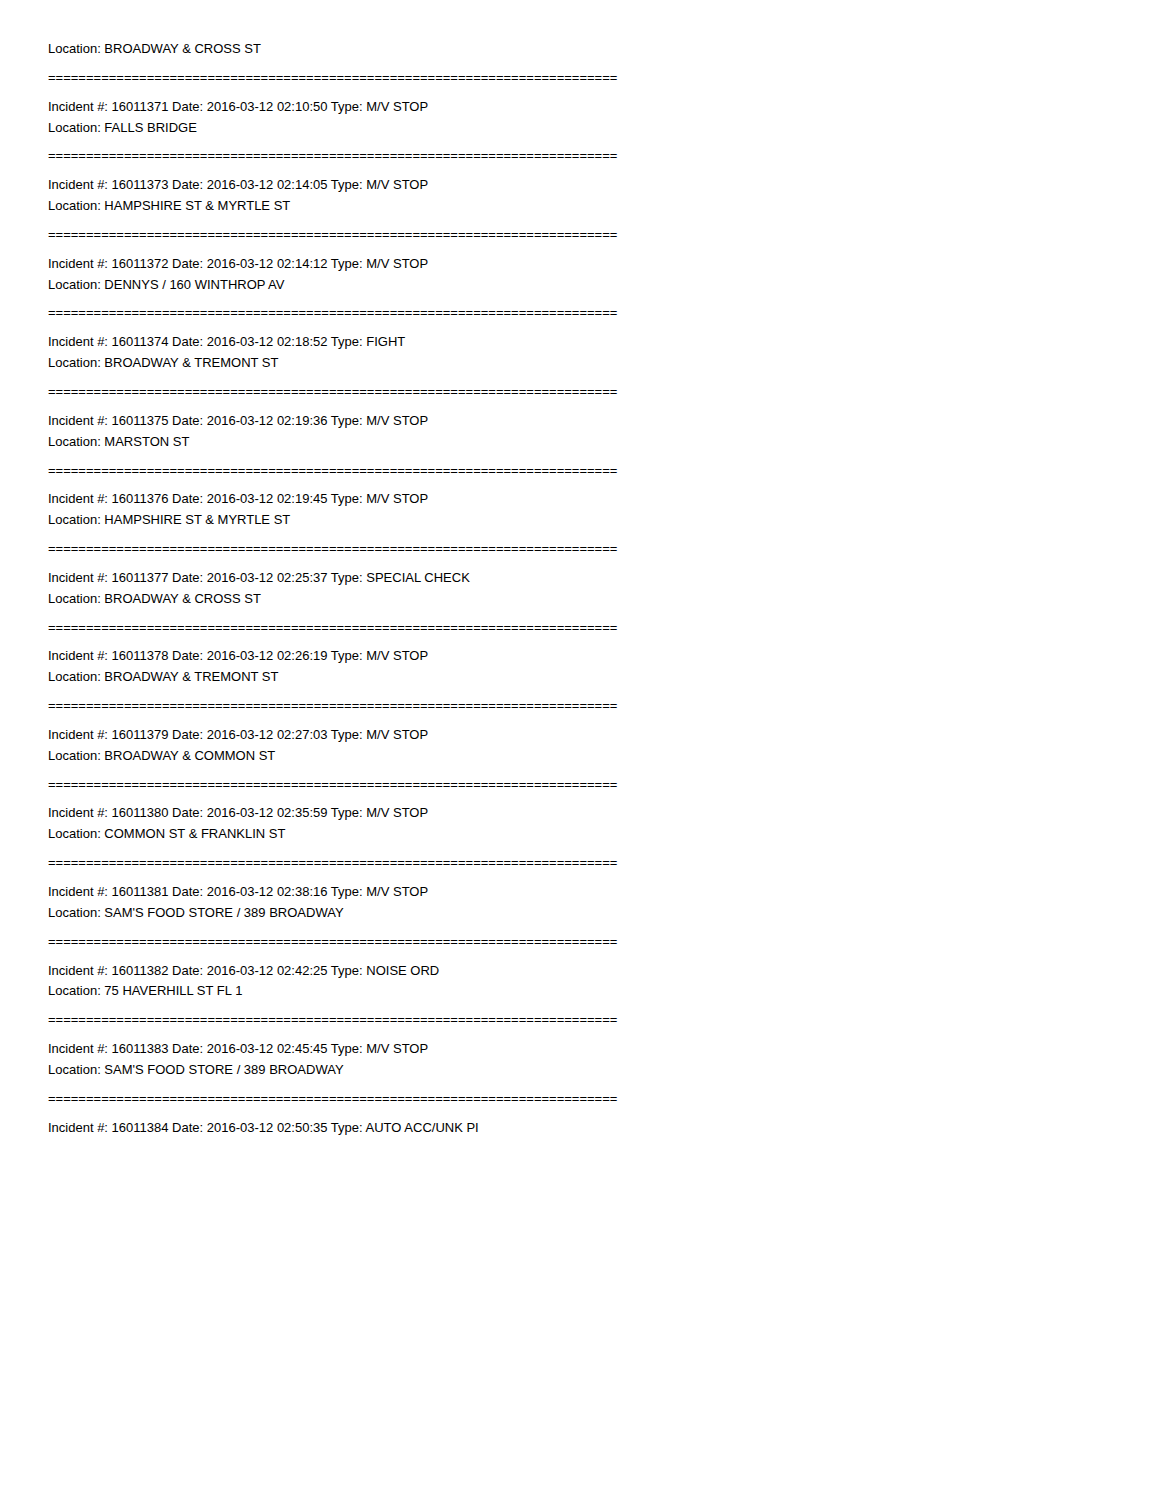Location: BROADWAY & CROSS ST
===========================================================================
Incident #: 16011371 Date: 2016-03-12 02:10:50 Type: M/V STOP
Location: FALLS BRIDGE
===========================================================================
Incident #: 16011373 Date: 2016-03-12 02:14:05 Type: M/V STOP
Location: HAMPSHIRE ST & MYRTLE ST
===========================================================================
Incident #: 16011372 Date: 2016-03-12 02:14:12 Type: M/V STOP
Location: DENNYS / 160 WINTHROP AV
===========================================================================
Incident #: 16011374 Date: 2016-03-12 02:18:52 Type: FIGHT
Location: BROADWAY & TREMONT ST
===========================================================================
Incident #: 16011375 Date: 2016-03-12 02:19:36 Type: M/V STOP
Location: MARSTON ST
===========================================================================
Incident #: 16011376 Date: 2016-03-12 02:19:45 Type: M/V STOP
Location: HAMPSHIRE ST & MYRTLE ST
===========================================================================
Incident #: 16011377 Date: 2016-03-12 02:25:37 Type: SPECIAL CHECK
Location: BROADWAY & CROSS ST
===========================================================================
Incident #: 16011378 Date: 2016-03-12 02:26:19 Type: M/V STOP
Location: BROADWAY & TREMONT ST
===========================================================================
Incident #: 16011379 Date: 2016-03-12 02:27:03 Type: M/V STOP
Location: BROADWAY & COMMON ST
===========================================================================
Incident #: 16011380 Date: 2016-03-12 02:35:59 Type: M/V STOP
Location: COMMON ST & FRANKLIN ST
===========================================================================
Incident #: 16011381 Date: 2016-03-12 02:38:16 Type: M/V STOP
Location: SAM'S FOOD STORE / 389 BROADWAY
===========================================================================
Incident #: 16011382 Date: 2016-03-12 02:42:25 Type: NOISE ORD
Location: 75 HAVERHILL ST FL 1
===========================================================================
Incident #: 16011383 Date: 2016-03-12 02:45:45 Type: M/V STOP
Location: SAM'S FOOD STORE / 389 BROADWAY
===========================================================================
Incident #: 16011384 Date: 2016-03-12 02:50:35 Type: AUTO ACC/UNK PI